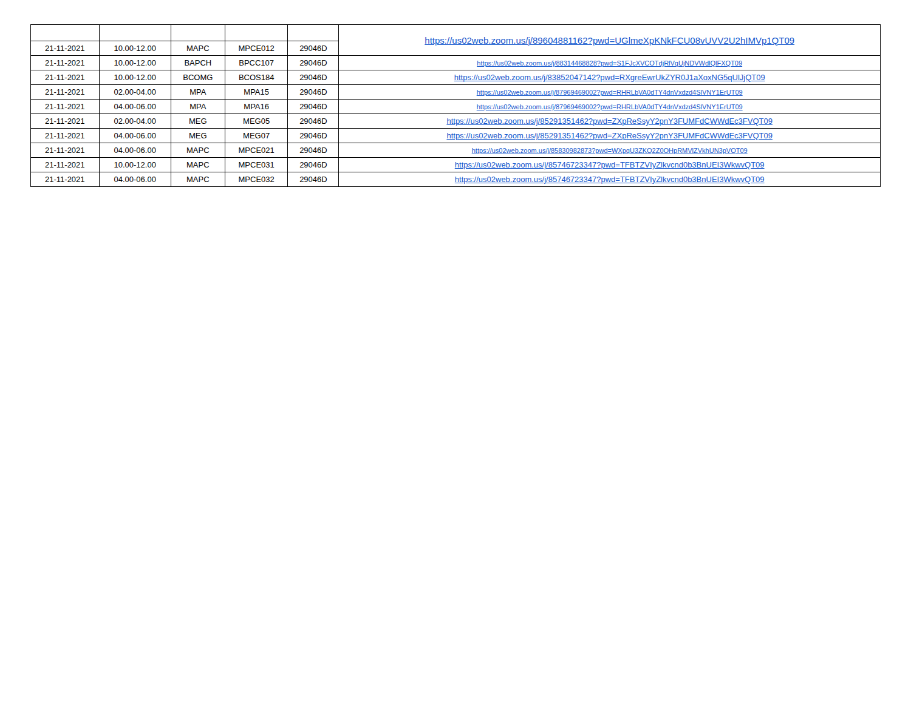| | | | | | https://us02web.zoom.us/j/89604881162?pwd=UGlmeXpKNkFCU08vUVV2U2hIMVp1QT09 |
| 21-11-2021 | 10.00-12.00 | MAPC | MPCE012 | 29046D |
| 21-11-2021 | 10.00-12.00 | BAPCH | BPCC107 | 29046D | https://us02web.zoom.us/j/88314468828?pwd=S1FJcXVCOTdjRlVqUjNDVWdlQlFXQT09 |
| 21-11-2021 | 10.00-12.00 | BCOMG | BCOS184 | 29046D | https://us02web.zoom.us/j/83852047142?pwd=RXgreEwrUkZYR0J1aXoxNG5qUlJjQT09 |
| 21-11-2021 | 02.00-04.00 | MPA | MPA15 | 29046D | https://us02web.zoom.us/j/87969469002?pwd=RHRLbVA0dTY4dnVxdzd4SlVNY1ErUT09 |
| 21-11-2021 | 04.00-06.00 | MPA | MPA16 | 29046D | https://us02web.zoom.us/j/87969469002?pwd=RHRLbVA0dTY4dnVxdzd4SlVNY1ErUT09 |
| 21-11-2021 | 02.00-04.00 | MEG | MEG05 | 29046D | https://us02web.zoom.us/j/85291351462?pwd=ZXpReSsyY2pnY3FUMFdCWWdEc3FVQT09 |
| 21-11-2021 | 04.00-06.00 | MEG | MEG07 | 29046D | https://us02web.zoom.us/j/85291351462?pwd=ZXpReSsyY2pnY3FUMFdCWWdEc3FVQT09 |
| 21-11-2021 | 04.00-06.00 | MAPC | MPCE021 | 29046D | https://us02web.zoom.us/j/85830982873?pwd=WXpqU3ZKQ2Z0OHpRMVlZVkhUN3pVQT09 |
| 21-11-2021 | 10.00-12.00 | MAPC | MPCE031 | 29046D | https://us02web.zoom.us/j/85746723347?pwd=TFBTZVIyZlkvcnd0b3BnUEI3WkwvQT09 |
| 21-11-2021 | 04.00-06.00 | MAPC | MPCE032 | 29046D | https://us02web.zoom.us/j/85746723347?pwd=TFBTZVIyZlkvcnd0b3BnUEI3WkwvQT09 |